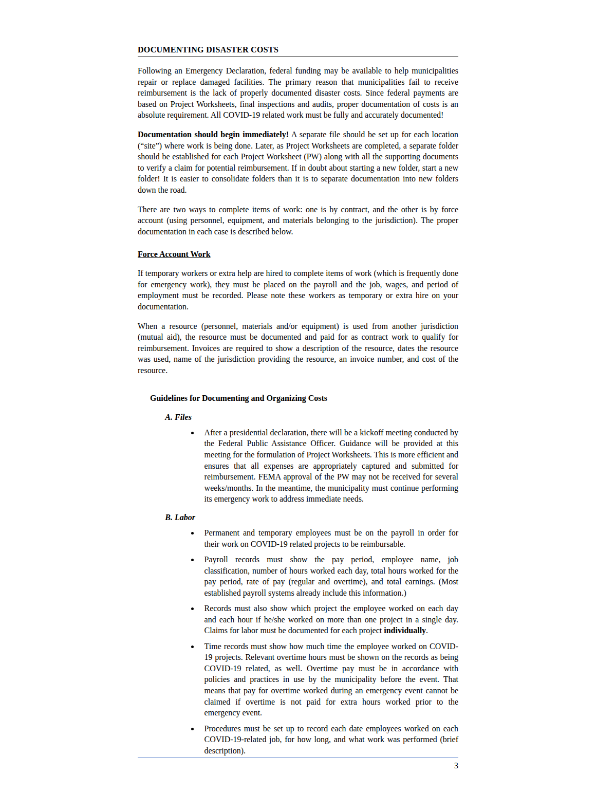DOCUMENTING DISASTER COSTS
Following an Emergency Declaration, federal funding may be available to help municipalities repair or replace damaged facilities. The primary reason that municipalities fail to receive reimbursement is the lack of properly documented disaster costs. Since federal payments are based on Project Worksheets, final inspections and audits, proper documentation of costs is an absolute requirement. All COVID-19 related work must be fully and accurately documented!
Documentation should begin immediately! A separate file should be set up for each location (“site”) where work is being done. Later, as Project Worksheets are completed, a separate folder should be established for each Project Worksheet (PW) along with all the supporting documents to verify a claim for potential reimbursement. If in doubt about starting a new folder, start a new folder! It is easier to consolidate folders than it is to separate documentation into new folders down the road.
There are two ways to complete items of work: one is by contract, and the other is by force account (using personnel, equipment, and materials belonging to the jurisdiction). The proper documentation in each case is described below.
Force Account Work
If temporary workers or extra help are hired to complete items of work (which is frequently done for emergency work), they must be placed on the payroll and the job, wages, and period of employment must be recorded. Please note these workers as temporary or extra hire on your documentation.
When a resource (personnel, materials and/or equipment) is used from another jurisdiction (mutual aid), the resource must be documented and paid for as contract work to qualify for reimbursement. Invoices are required to show a description of the resource, dates the resource was used, name of the jurisdiction providing the resource, an invoice number, and cost of the resource.
Guidelines for Documenting and Organizing Costs
Files
After a presidential declaration, there will be a kickoff meeting conducted by the Federal Public Assistance Officer. Guidance will be provided at this meeting for the formulation of Project Worksheets. This is more efficient and ensures that all expenses are appropriately captured and submitted for reimbursement. FEMA approval of the PW may not be received for several weeks/months. In the meantime, the municipality must continue performing its emergency work to address immediate needs.
Labor
Permanent and temporary employees must be on the payroll in order for their work on COVID-19 related projects to be reimbursable.
Payroll records must show the pay period, employee name, job classification, number of hours worked each day, total hours worked for the pay period, rate of pay (regular and overtime), and total earnings. (Most established payroll systems already include this information.)
Records must also show which project the employee worked on each day and each hour if he/she worked on more than one project in a single day. Claims for labor must be documented for each project individually.
Time records must show how much time the employee worked on COVID-19 projects. Relevant overtime hours must be shown on the records as being COVID-19 related, as well. Overtime pay must be in accordance with policies and practices in use by the municipality before the event. That means that pay for overtime worked during an emergency event cannot be claimed if overtime is not paid for extra hours worked prior to the emergency event.
Procedures must be set up to record each date employees worked on each COVID-19-related job, for how long, and what work was performed (brief description).
3